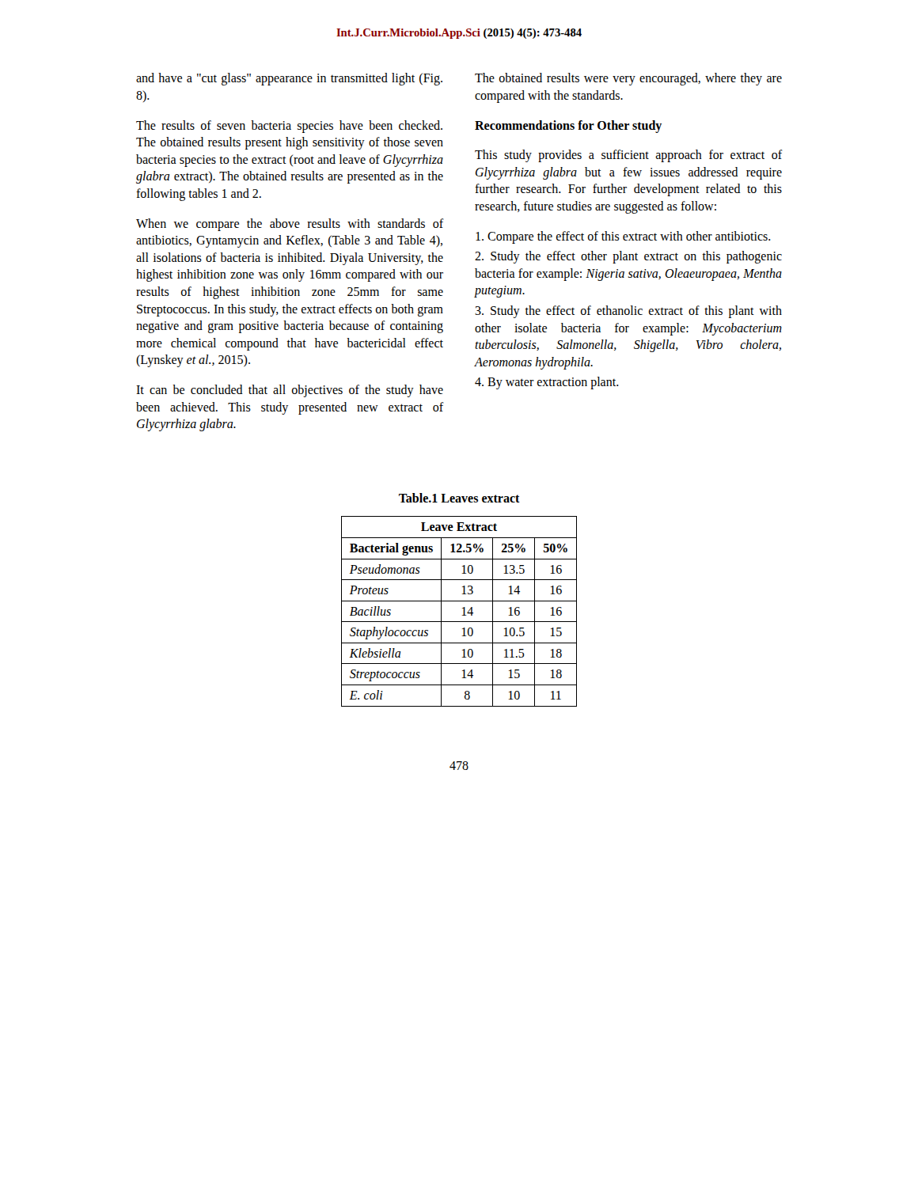Int.J.Curr.Microbiol.App.Sci (2015) 4(5): 473-484
and have a "cut glass" appearance in transmitted light (Fig. 8).
The results of seven bacteria species have been checked. The obtained results present high sensitivity of those seven bacteria species to the extract (root and leave of Glycyrrhiza glabra extract). The obtained results are presented as in the following tables 1 and 2.
When we compare the above results with standards of antibiotics, Gyntamycin and Keflex, (Table 3 and Table 4), all isolations of bacteria is inhibited. Diyala University, the highest inhibition zone was only 16mm compared with our results of highest inhibition zone 25mm for same Streptococcus. In this study, the extract effects on both gram negative and gram positive bacteria because of containing more chemical compound that have bactericidal effect (Lynskey et al., 2015).
It can be concluded that all objectives of the study have been achieved. This study presented new extract of Glycyrrhiza glabra.
The obtained results were very encouraged, where they are compared with the standards.
Recommendations for Other study
This study provides a sufficient approach for extract of Glycyrrhiza glabra but a few issues addressed require further research. For further development related to this research, future studies are suggested as follow:
1. Compare the effect of this extract with other antibiotics.
2. Study the effect other plant extract on this pathogenic bacteria for example: Nigeria sativa, Oleaeuropaea, Mentha putegium.
3. Study the effect of ethanolic extract of this plant with other isolate bacteria for example: Mycobacterium tuberculosis, Salmonella, Shigella, Vibro cholera, Aeromonas hydrophila.
4. By water extraction plant.
Table.1 Leaves extract
| Leave Extract |
| --- |
| Bacterial genus | 12.5% | 25% | 50% |
| Pseudomonas | 10 | 13.5 | 16 |
| Proteus | 13 | 14 | 16 |
| Bacillus | 14 | 16 | 16 |
| Staphylococcus | 10 | 10.5 | 15 |
| Klebsiella | 10 | 11.5 | 18 |
| Streptococcus | 14 | 15 | 18 |
| E. coli | 8 | 10 | 11 |
478